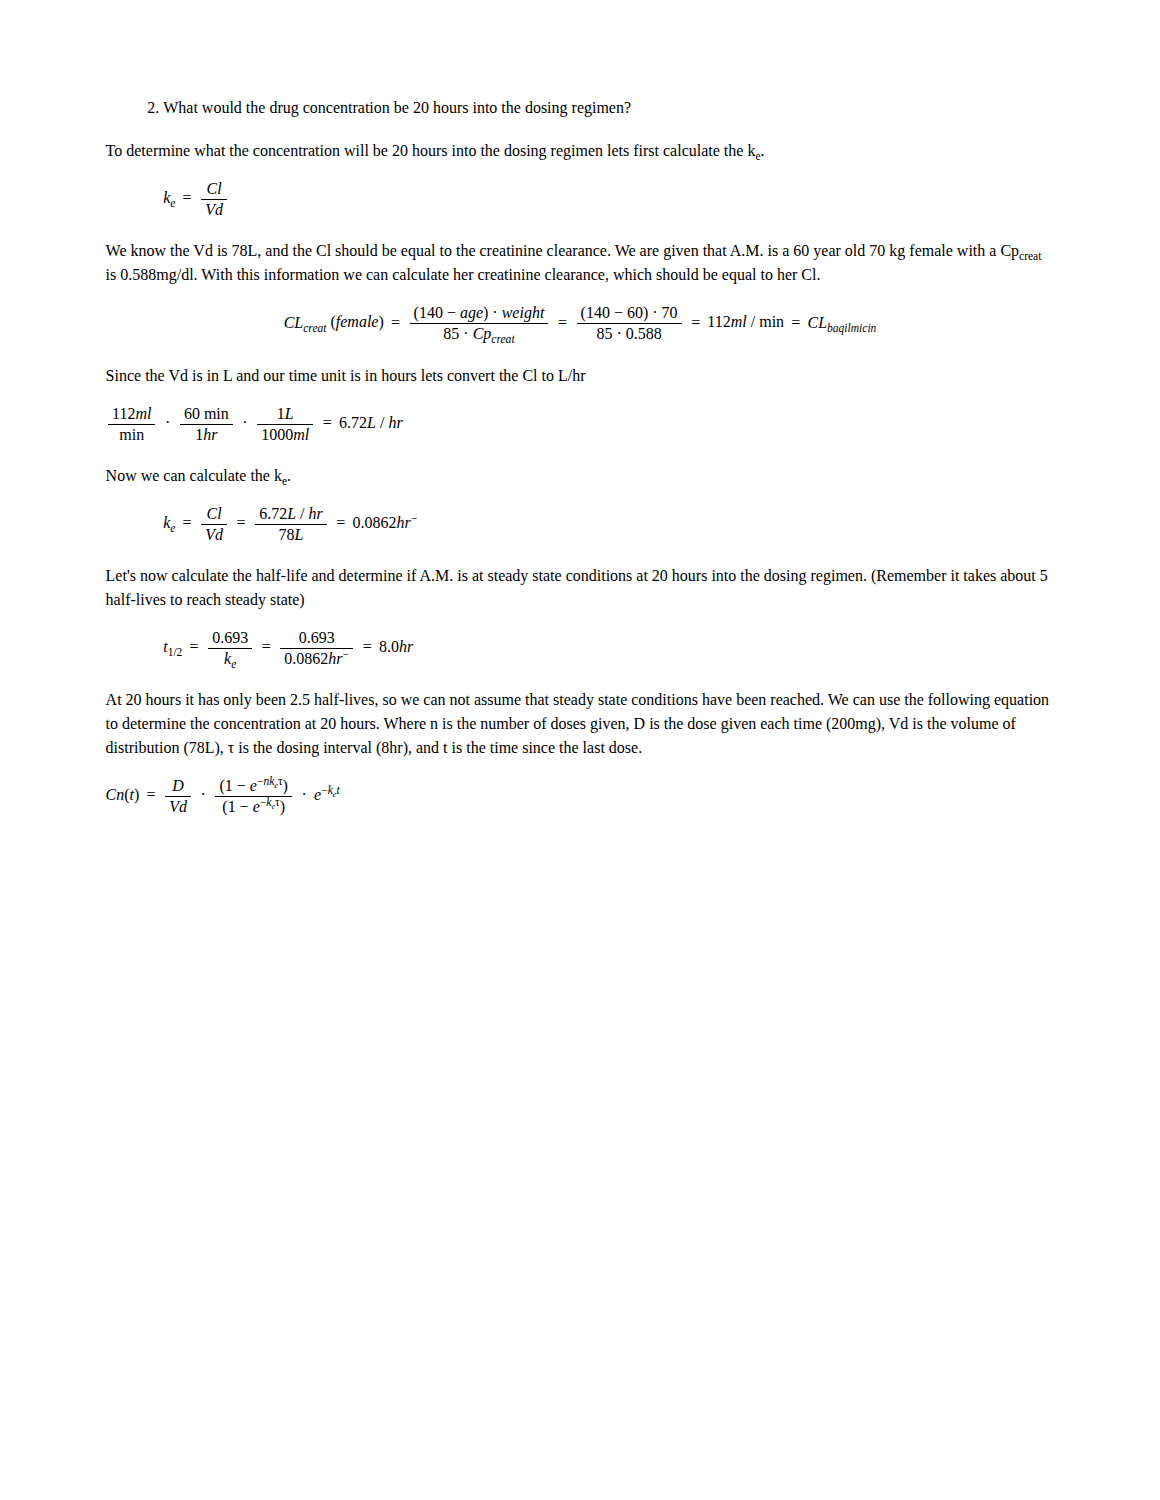What would the drug concentration be 20 hours into the dosing regimen?
To determine what the concentration will be 20 hours into the dosing regimen lets first calculate the ke.
ke = Cl Vd
We know the Vd is 78L, and the Cl should be equal to the creatinine clearance. We are given that A.M. is a 60 year old 70 kg female with a Cpcreat is 0.588mg/dl. With this information we can calculate her creatinine clearance, which should be equal to her Cl.
CLcreat (female) = (140 − age) · weight 85 · Cpcreat = (140 − 60) · 70 85 · 0.588 = 112ml / min = CLbaqilmicin
Since the Vd is in L and our time unit is in hours lets convert the Cl to L/hr
112ml min · 60 min 1hr · 1L 1000ml = 6.72L / hr
Now we can calculate the ke.
ke = Cl Vd = 6.72L / hr 78L = 0.0862hr−
Let's now calculate the half-life and determine if A.M. is at steady state conditions at 20 hours into the dosing regimen. (Remember it takes about 5 half-lives to reach steady state)
t1/2 = 0.693 ke = 0.693 0.0862hr− = 8.0hr
At 20 hours it has only been 2.5 half-lives, so we can not assume that steady state conditions have been reached. We can use the following equation to determine the concentration at 20 hours. Where n is the number of doses given, D is the dose given each time (200mg), Vd is the volume of distribution (78L), τ is the dosing interval (8hr), and t is the time since the last dose.
Cn(t) = D Vd · (1 − e−nkeτ) (1 − e−keτ) · e−ket